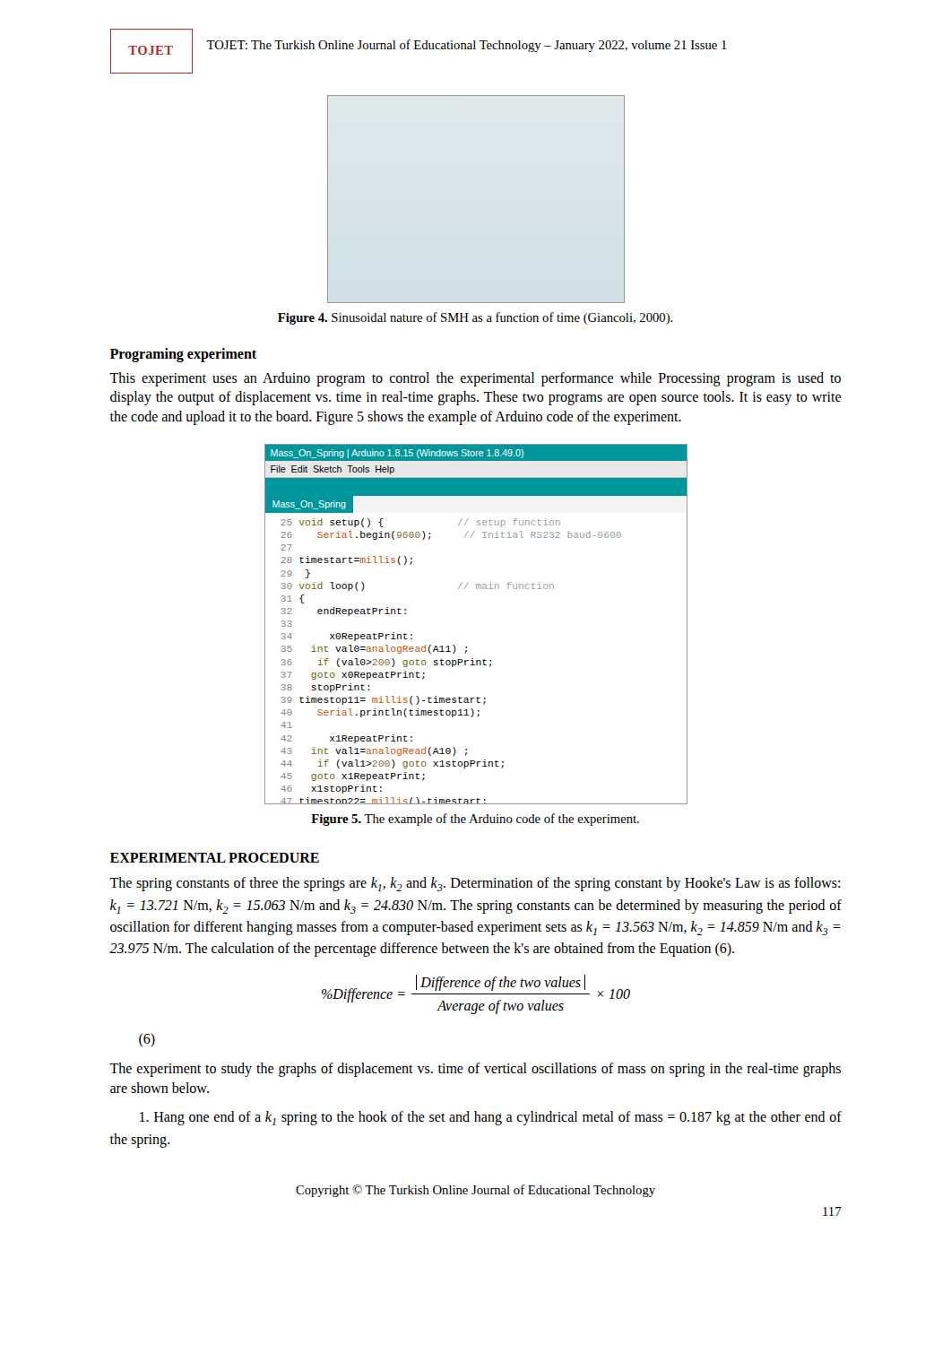TOJET
TOJET: The Turkish Online Journal of Educational Technology – January 2022, volume 21 Issue 1
Figure 4. Sinusoidal nature of SMH as a function of time (Giancoli, 2000).
Programing experiment
This experiment uses an Arduino program to control the experimental performance while Processing program is used to display the output of displacement vs. time in real-time graphs. These two programs are open source tools. It is easy to write the code and upload it to the board. Figure 5 shows the example of Arduino code of the experiment.
Mass_On_Spring | Arduino 1.8.15 (Windows Store 1.8.49.0)
File Edit Sketch Tools Help
Mass_On_Spring
25 void setup() { // setup function 26 Serial.begin(9600); // Initial RS232 baud-9600 27 28timestart=millis(); 29 } 30 void loop() // main function 31{ 32 endRepeatPrint: 33 34 x0RepeatPrint: 35 int val0=analogRead(A11) ; 36 if (val0>200) goto stopPrint; 37 goto x0RepeatPrint; 38 stopPrint: 39timestop11= millis()-timestart; 40 Serial.println(timestop11); 41 42 x1RepeatPrint: 43 int val1=analogRead(A10) ; 44 if (val1>200) goto x1stopPrint; 45 goto x1RepeatPrint; 46 x1stopPrint: 47timestop22= millis()-timestart;
Figure 5. The example of the Arduino code of the experiment.
EXPERIMENTAL PROCEDURE
The spring constants of three the springs are k1, k2 and k3. Determination of the spring constant by Hooke's Law is as follows: k1 = 13.721 N/m, k2 = 15.063 N/m and k3 = 24.830 N/m. The spring constants can be determined by measuring the period of oscillation for different hanging masses from a computer-based experiment sets as k1 = 13.563 N/m, k2 = 14.859 N/m and k3 = 23.975 N/m. The calculation of the percentage difference between the k's are obtained from the Equation (6).
%Difference = Difference of the two values Average of two values × 100
(6)
The experiment to study the graphs of displacement vs. time of vertical oscillations of mass on spring in the real-time graphs are shown below.
1. Hang one end of a k1 spring to the hook of the set and hang a cylindrical metal of mass = 0.187 kg at the other end of the spring.
Copyright © The Turkish Online Journal of Educational Technology
117